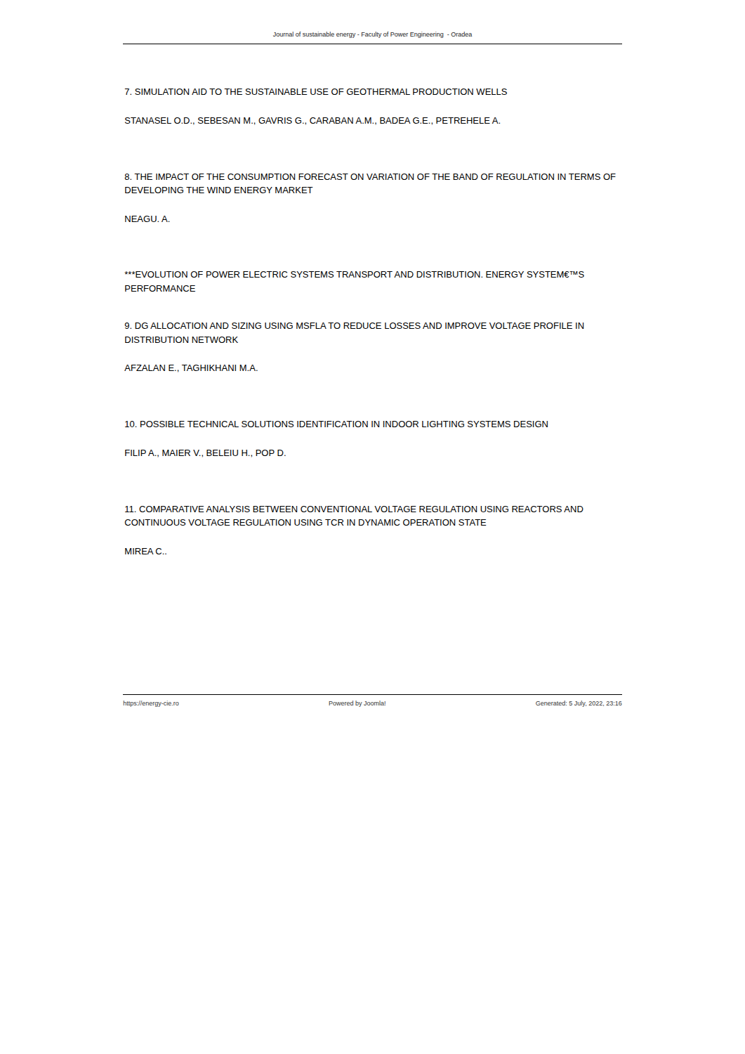Journal of sustainable energy - Faculty of Power Engineering - Oradea
7. SIMULATION AID TO THE SUSTAINABLE USE OF GEOTHERMAL PRODUCTION WELLS
STANASEL O.D., SEBESAN M., GAVRIS G., CARABAN A.M., BADEA G.E., PETREHELE A.
8. THE IMPACT OF THE CONSUMPTION FORECAST ON VARIATION OF THE BAND OF REGULATION IN TERMS OF DEVELOPING THE WIND ENERGY MARKET
NEAGU. A.
***EVOLUTION OF POWER ELECTRIC SYSTEMS TRANSPORT AND DISTRIBUTION. ENERGY SYSTEM€™S PERFORMANCE
9. DG ALLOCATION AND SIZING USING MSFLA TO REDUCE LOSSES AND IMPROVE VOLTAGE PROFILE IN DISTRIBUTION NETWORK
AFZALAN E., TAGHIKHANI M.A.
10. POSSIBLE TECHNICAL SOLUTIONS IDENTIFICATION IN INDOOR LIGHTING SYSTEMS DESIGN
FILIP A., MAIER V., BELEIU H., POP D.
11. COMPARATIVE ANALYSIS BETWEEN CONVENTIONAL VOLTAGE REGULATION USING REACTORS AND CONTINUOUS VOLTAGE REGULATION USING TCR IN DYNAMIC OPERATION STATE
MIREA C..
https://energy-cie.ro Powered by Joomla! Generated: 5 July, 2022, 23:16